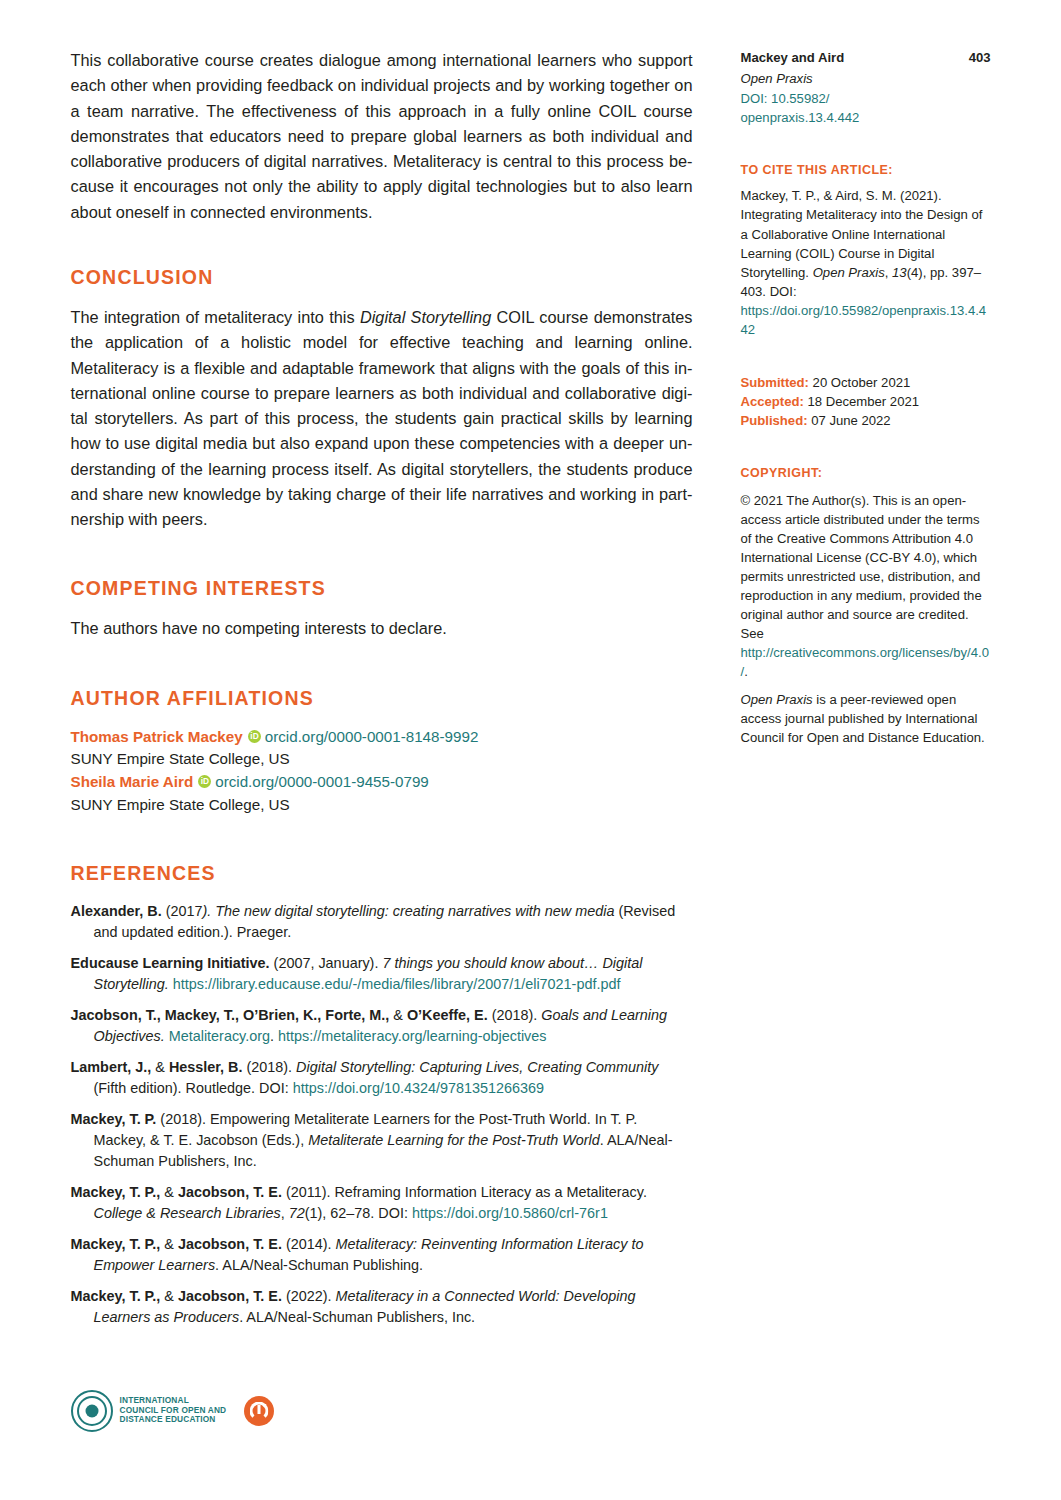This collaborative course creates dialogue among international learners who support each other when providing feedback on individual projects and by working together on a team narrative. The effectiveness of this approach in a fully online COIL course demonstrates that educators need to prepare global learners as both individual and collaborative producers of digital narratives. Metaliteracy is central to this process because it encourages not only the ability to apply digital technologies but to also learn about oneself in connected environments.
Conclusion
The integration of metaliteracy into this Digital Storytelling COIL course demonstrates the application of a holistic model for effective teaching and learning online. Metaliteracy is a flexible and adaptable framework that aligns with the goals of this international online course to prepare learners as both individual and collaborative digital storytellers. As part of this process, the students gain practical skills by learning how to use digital media but also expand upon these competencies with a deeper understanding of the learning process itself. As digital storytellers, the students produce and share new knowledge by taking charge of their life narratives and working in partnership with peers.
Competing Interests
The authors have no competing interests to declare.
Author Affiliations
Thomas Patrick Mackey orcid.org/0000-0001-8148-9992 SUNY Empire State College, US Sheila Marie Aird orcid.org/0000-0001-9455-0799 SUNY Empire State College, US
References
Alexander, B. (2017). The new digital storytelling: creating narratives with new media (Revised and updated edition.). Praeger.
Educause Learning Initiative. (2007, January). 7 things you should know about… Digital Storytelling. https://library.educause.edu/-/media/files/library/2007/1/eli7021-pdf.pdf
Jacobson, T., Mackey, T., O’Brien, K., Forte, M., & O’Keeffe, E. (2018). Goals and Learning Objectives. Metaliteracy.org. https://metaliteracy.org/learning-objectives
Lambert, J., & Hessler, B. (2018). Digital Storytelling: Capturing Lives, Creating Community (Fifth edition). Routledge. DOI: https://doi.org/10.4324/9781351266369
Mackey, T. P. (2018). Empowering Metaliterate Learners for the Post-Truth World. In T. P. Mackey, & T. E. Jacobson (Eds.), Metaliterate Learning for the Post-Truth World. ALA/Neal-Schuman Publishers, Inc.
Mackey, T. P., & Jacobson, T. E. (2011). Reframing Information Literacy as a Metaliteracy. College & Research Libraries, 72(1), 62–78. DOI: https://doi.org/10.5860/crl-76r1
Mackey, T. P., & Jacobson, T. E. (2014). Metaliteracy: Reinventing Information Literacy to Empower Learners. ALA/Neal-Schuman Publishing.
Mackey, T. P., & Jacobson, T. E. (2022). Metaliteracy in a Connected World: Developing Learners as Producers. ALA/Neal-Schuman Publishers, Inc.
Mackey and Aird 403
Open Praxis
DOI: 10.55982/
openpraxis.13.4.442
To cite this article:
Mackey, T. P., & Aird, S. M. (2021). Integrating Metaliteracy into the Design of a Collaborative Online International Learning (COIL) Course in Digital Storytelling. Open Praxis, 13(4), pp. 397–403. DOI: https://doi.org/10.55982/openpraxis.13.4.442
Submitted: 20 October 2021
Accepted: 18 December 2021
Published: 07 June 2022
Copyright:
© 2021 The Author(s). This is an open-access article distributed under the terms of the Creative Commons Attribution 4.0 International License (CC-BY 4.0), which permits unrestricted use, distribution, and reproduction in any medium, provided the original author and source are credited. See http://creativecommons.org/licenses/by/4.0/.
Open Praxis is a peer-reviewed open access journal published by International Council for Open and Distance Education.
INTERNATIONAL
COUNCIL FOR OPEN AND
DISTANCE EDUCATION